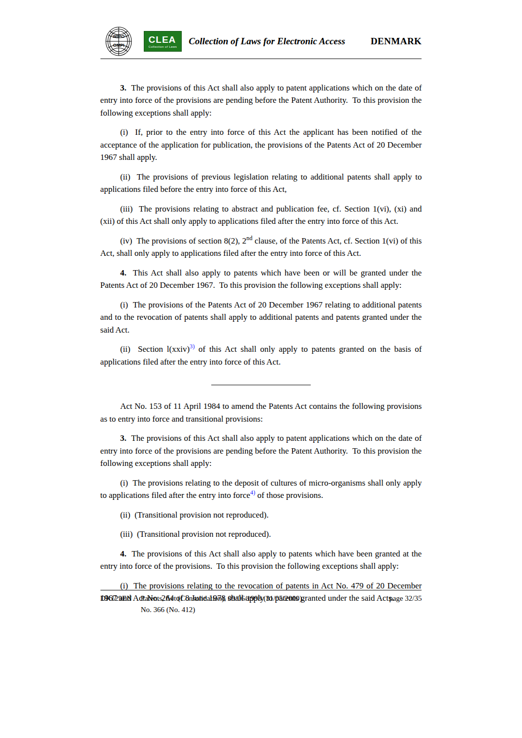WIPO OMPI
CLEACollection of Laws
Collection of Laws for Electronic Access
DENMARK
3. The provisions of this Act shall also apply to patent applications which on the date of entry into force of the provisions are pending before the Patent Authority. To this provision the following exceptions shall apply:
(i) If, prior to the entry into force of this Act the applicant has been notified of the acceptance of the application for publication, the provisions of the Patents Act of 20 December 1967 shall apply.
(ii) The provisions of previous legislation relating to additional patents shall apply to applications filed before the entry into force of this Act,
(iii) The provisions relating to abstract and publication fee, cf. Section 1(vi), (xi) and (xii) of this Act shall only apply to applications filed after the entry into force of this Act.
(iv) The provisions of section 8(2), 2nd clause, of the Patents Act, cf. Section 1(vi) of this Act, shall only apply to applications filed after the entry into force of this Act.
4. This Act shall also apply to patents which have been or will be granted under the Patents Act of 20 December 1967. To this provision the following exceptions shall apply:
(i) The provisions of the Patents Act of 20 December 1967 relating to additional patents and to the revocation of patents shall apply to additional patents and patents granted under the said Act.
(ii) Section l(xxiv)3) of this Act shall only apply to patents granted on the basis of applications filed after the entry into force of this Act.
Act No. 153 of 11 April 1984 to amend the Patents Act contains the following provisions as to entry into force and transitional provisions:
3. The provisions of this Act shall also apply to patent applications which on the date of entry into force of the provisions are pending before the Patent Authority. To this provision the following exceptions shall apply:
(i) The provisions relating to the deposit of cultures of micro-organisms shall only apply to applications filed after the entry into force4) of those provisions.
(ii) (Transitional provision not reproduced).
(iii) (Transitional provision not reproduced).
4. The provisions of this Act shall also apply to patents which have been granted at the entry into force of the provisions. To this provision the following exceptions shall apply:
(i) The provisions relating to the revocation of patents in Act No. 479 of 20 December 1967 and Act No. 264 of 8 June 1978 shall apply to patents granted under the said Acts.
DK129EN Patents, Act (Consolidation), 09/06/1998 (31/05/2000), No. 366 (No. 412)
page 32/35